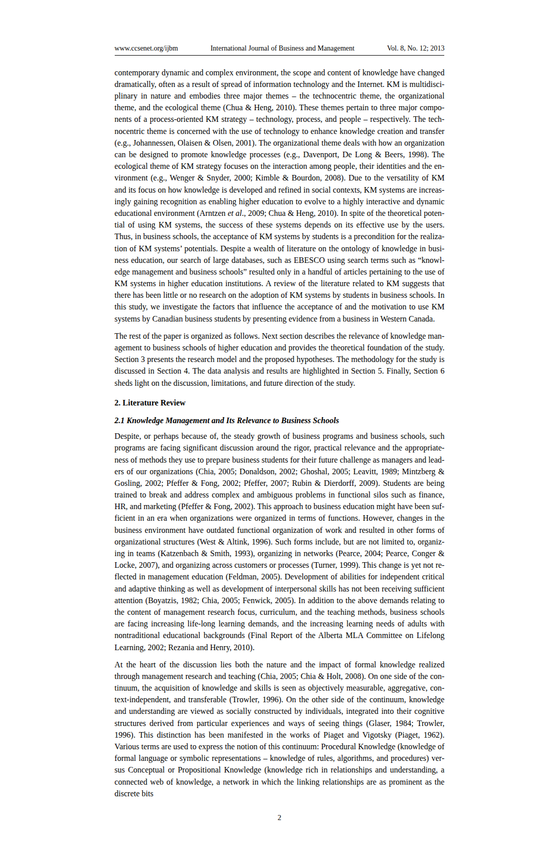www.ccsenet.org/ijbm International Journal of Business and Management Vol. 8, No. 12; 2013
contemporary dynamic and complex environment, the scope and content of knowledge have changed dramatically, often as a result of spread of information technology and the Internet. KM is multidisciplinary in nature and embodies three major themes – the technocentric theme, the organizational theme, and the ecological theme (Chua & Heng, 2010). These themes pertain to three major components of a process-oriented KM strategy – technology, process, and people – respectively. The technocentric theme is concerned with the use of technology to enhance knowledge creation and transfer (e.g., Johannessen, Olaisen & Olsen, 2001). The organizational theme deals with how an organization can be designed to promote knowledge processes (e.g., Davenport, De Long & Beers, 1998). The ecological theme of KM strategy focuses on the interaction among people, their identities and the environment (e.g., Wenger & Snyder, 2000; Kimble & Bourdon, 2008). Due to the versatility of KM and its focus on how knowledge is developed and refined in social contexts, KM systems are increasingly gaining recognition as enabling higher education to evolve to a highly interactive and dynamic educational environment (Arntzen et al., 2009; Chua & Heng, 2010). In spite of the theoretical potential of using KM systems, the success of these systems depends on its effective use by the users. Thus, in business schools, the acceptance of KM systems by students is a precondition for the realization of KM systems’ potentials. Despite a wealth of literature on the ontology of knowledge in business education, our search of large databases, such as EBESCO using search terms such as “knowledge management and business schools” resulted only in a handful of articles pertaining to the use of KM systems in higher education institutions. A review of the literature related to KM suggests that there has been little or no research on the adoption of KM systems by students in business schools. In this study, we investigate the factors that influence the acceptance of and the motivation to use KM systems by Canadian business students by presenting evidence from a business in Western Canada.
The rest of the paper is organized as follows. Next section describes the relevance of knowledge management to business schools of higher education and provides the theoretical foundation of the study. Section 3 presents the research model and the proposed hypotheses. The methodology for the study is discussed in Section 4. The data analysis and results are highlighted in Section 5. Finally, Section 6 sheds light on the discussion, limitations, and future direction of the study.
2. Literature Review
2.1 Knowledge Management and Its Relevance to Business Schools
Despite, or perhaps because of, the steady growth of business programs and business schools, such programs are facing significant discussion around the rigor, practical relevance and the appropriateness of methods they use to prepare business students for their future challenge as managers and leaders of our organizations (Chia, 2005; Donaldson, 2002; Ghoshal, 2005; Leavitt, 1989; Mintzberg & Gosling, 2002; Pfeffer & Fong, 2002; Pfeffer, 2007; Rubin & Dierdorff, 2009). Students are being trained to break and address complex and ambiguous problems in functional silos such as finance, HR, and marketing (Pfeffer & Fong, 2002). This approach to business education might have been sufficient in an era when organizations were organized in terms of functions. However, changes in the business environment have outdated functional organization of work and resulted in other forms of organizational structures (West & Altink, 1996). Such forms include, but are not limited to, organizing in teams (Katzenbach & Smith, 1993), organizing in networks (Pearce, 2004; Pearce, Conger & Locke, 2007), and organizing across customers or processes (Turner, 1999). This change is yet not reflected in management education (Feldman, 2005). Development of abilities for independent critical and adaptive thinking as well as development of interpersonal skills has not been receiving sufficient attention (Boyatzis, 1982; Chia, 2005; Fenwick, 2005). In addition to the above demands relating to the content of management research focus, curriculum, and the teaching methods, business schools are facing increasing life-long learning demands, and the increasing learning needs of adults with nontraditional educational backgrounds (Final Report of the Alberta MLA Committee on Lifelong Learning, 2002; Rezania and Henry, 2010).
At the heart of the discussion lies both the nature and the impact of formal knowledge realized through management research and teaching (Chia, 2005; Chia & Holt, 2008). On one side of the continuum, the acquisition of knowledge and skills is seen as objectively measurable, aggregative, context-independent, and transferable (Trowler, 1996). On the other side of the continuum, knowledge and understanding are viewed as socially constructed by individuals, integrated into their cognitive structures derived from particular experiences and ways of seeing things (Glaser, 1984; Trowler, 1996). This distinction has been manifested in the works of Piaget and Vigotsky (Piaget, 1962). Various terms are used to express the notion of this continuum: Procedural Knowledge (knowledge of formal language or symbolic representations – knowledge of rules, algorithms, and procedures) versus Conceptual or Propositional Knowledge (knowledge rich in relationships and understanding, a connected web of knowledge, a network in which the linking relationships are as prominent as the discrete bits
2